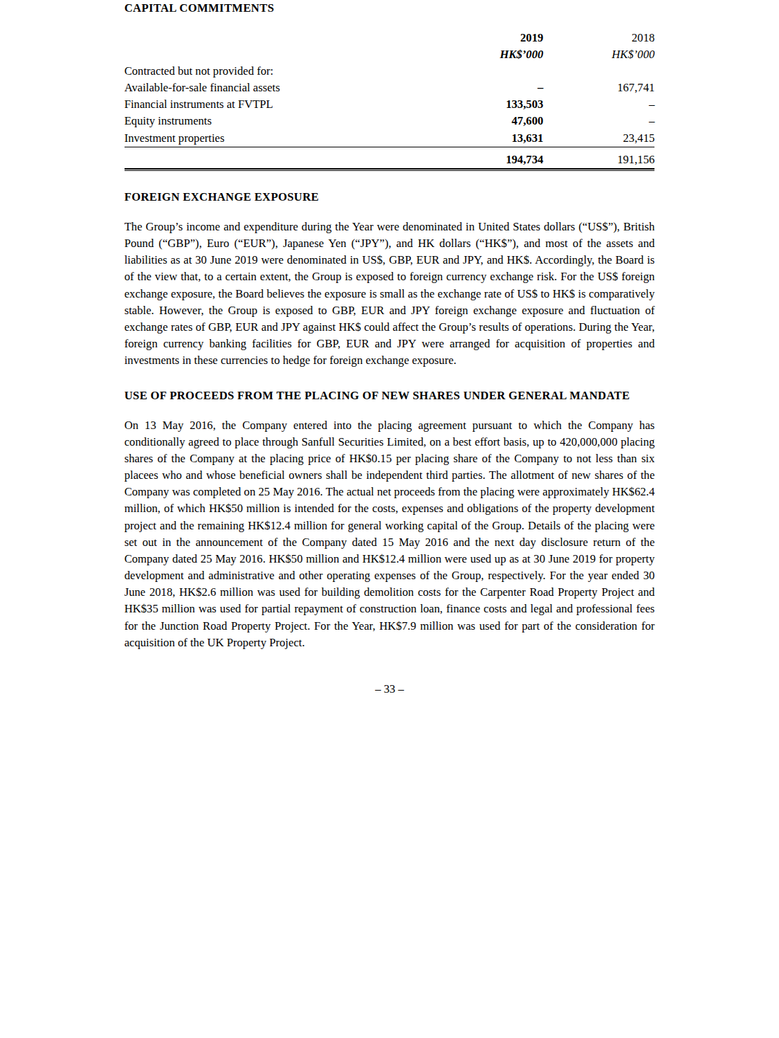CAPITAL COMMITMENTS
| | 2019 | 2018 |
| | HK$’000 | HK$’000 |
| Contracted but not provided for: | | |
| Available-for-sale financial assets | – | 167,741 |
| Financial instruments at FVTPL | 133,503 | – |
| Equity instruments | 47,600 | – |
| Investment properties | 13,631 | 23,415 |
| | 194,734 | 191,156 |
FOREIGN EXCHANGE EXPOSURE
The Group’s income and expenditure during the Year were denominated in United States dollars (“US$”), British Pound (“GBP”), Euro (“EUR”), Japanese Yen (“JPY”), and HK dollars (“HK$”), and most of the assets and liabilities as at 30 June 2019 were denominated in US$, GBP, EUR and JPY, and HK$. Accordingly, the Board is of the view that, to a certain extent, the Group is exposed to foreign currency exchange risk. For the US$ foreign exchange exposure, the Board believes the exposure is small as the exchange rate of US$ to HK$ is comparatively stable. However, the Group is exposed to GBP, EUR and JPY foreign exchange exposure and fluctuation of exchange rates of GBP, EUR and JPY against HK$ could affect the Group’s results of operations. During the Year, foreign currency banking facilities for GBP, EUR and JPY were arranged for acquisition of properties and investments in these currencies to hedge for foreign exchange exposure.
USE OF PROCEEDS FROM THE PLACING OF NEW SHARES UNDER GENERAL MANDATE
On 13 May 2016, the Company entered into the placing agreement pursuant to which the Company has conditionally agreed to place through Sanfull Securities Limited, on a best effort basis, up to 420,000,000 placing shares of the Company at the placing price of HK$0.15 per placing share of the Company to not less than six placees who and whose beneficial owners shall be independent third parties. The allotment of new shares of the Company was completed on 25 May 2016. The actual net proceeds from the placing were approximately HK$62.4 million, of which HK$50 million is intended for the costs, expenses and obligations of the property development project and the remaining HK$12.4 million for general working capital of the Group. Details of the placing were set out in the announcement of the Company dated 15 May 2016 and the next day disclosure return of the Company dated 25 May 2016. HK$50 million and HK$12.4 million were used up as at 30 June 2019 for property development and administrative and other operating expenses of the Group, respectively. For the year ended 30 June 2018, HK$2.6 million was used for building demolition costs for the Carpenter Road Property Project and HK$35 million was used for partial repayment of construction loan, finance costs and legal and professional fees for the Junction Road Property Project. For the Year, HK$7.9 million was used for part of the consideration for acquisition of the UK Property Project.
– 33 –